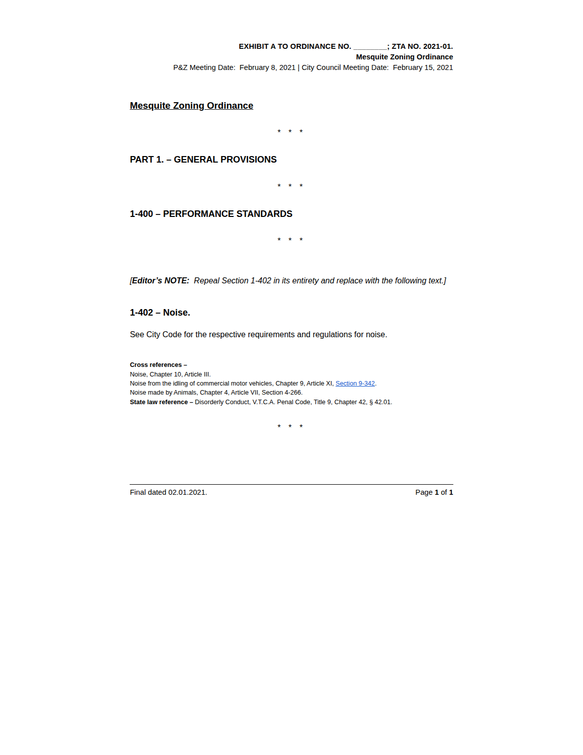EXHIBIT A TO ORDINANCE NO. ________; ZTA NO. 2021-01.
Mesquite Zoning Ordinance
P&Z Meeting Date: February 8, 2021 | City Council Meeting Date: February 15, 2021
Mesquite Zoning Ordinance
* * *
PART 1. – GENERAL PROVISIONS
* * *
1-400 – PERFORMANCE STANDARDS
* * *
[Editor’s NOTE: Repeal Section 1-402 in its entirety and replace with the following text.]
1-402 – Noise.
See City Code for the respective requirements and regulations for noise.
Cross references –
Noise, Chapter 10, Article III.
Noise from the idling of commercial motor vehicles, Chapter 9, Article XI, Section 9-342.
Noise made by Animals, Chapter 4, Article VII, Section 4-266.
State law reference – Disorderly Conduct, V.T.C.A. Penal Code, Title 9, Chapter 42, § 42.01.
* * *
Final dated 02.01.2021.
Page 1 of 1